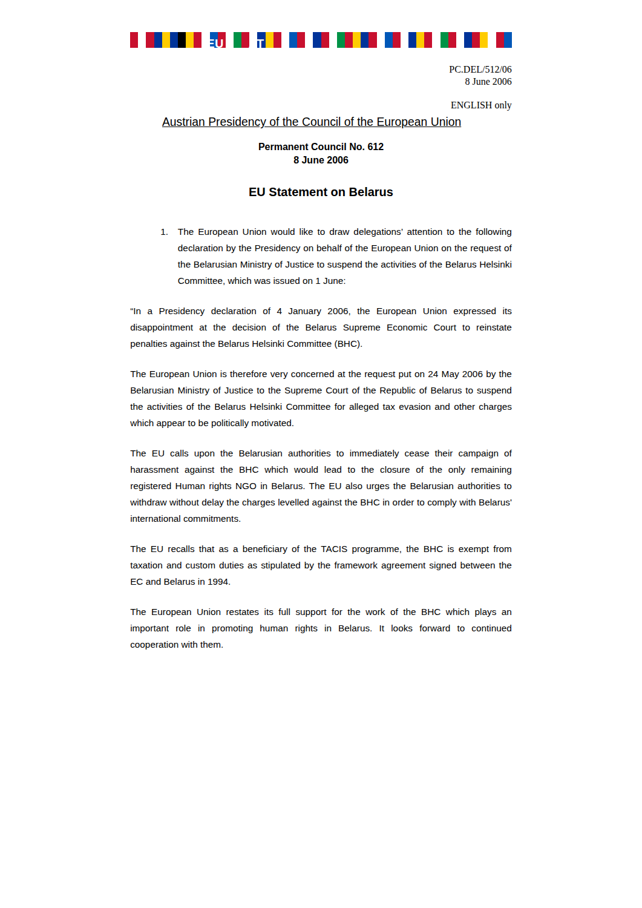EU AT
PC.DEL/512/06
8 June 2006
ENGLISH only
Austrian Presidency of the Council of the European Union
Permanent Council No. 612
8 June 2006
EU Statement on Belarus
The European Union would like to draw delegations’ attention to the following declaration by the Presidency on behalf of the European Union on the request of the Belarusian Ministry of Justice to suspend the activities of the Belarus Helsinki Committee, which was issued on 1 June:
“In a Presidency declaration of 4 January 2006, the European Union expressed its disappointment at the decision of the Belarus Supreme Economic Court to reinstate penalties against the Belarus Helsinki Committee (BHC).
The European Union is therefore very concerned at the request put on 24 May 2006 by the Belarusian Ministry of Justice to the Supreme Court of the Republic of Belarus to suspend the activities of the Belarus Helsinki Committee for alleged tax evasion and other charges which appear to be politically motivated.
The EU calls upon the Belarusian authorities to immediately cease their campaign of harassment against the BHC which would lead to the closure of the only remaining registered Human rights NGO in Belarus. The EU also urges the Belarusian authorities to withdraw without delay the charges levelled against the BHC in order to comply with Belarus' international commitments.
The EU recalls that as a beneficiary of the TACIS programme, the BHC is exempt from taxation and custom duties as stipulated by the framework agreement signed between the EC and Belarus in 1994.
The European Union restates its full support for the work of the BHC which plays an important role in promoting human rights in Belarus. It looks forward to continued cooperation with them.